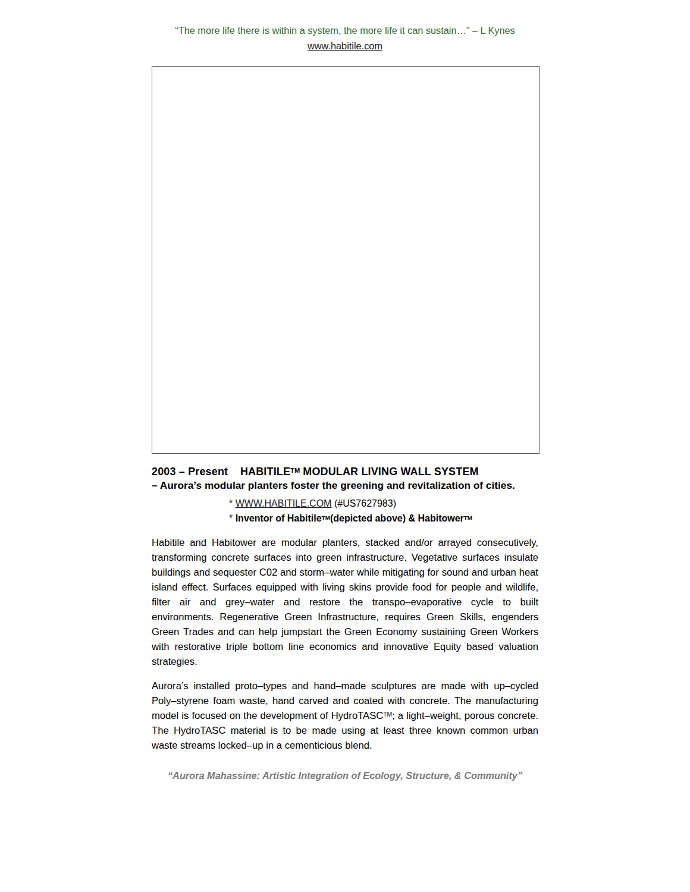“The more life there is within a system, the more life it can sustain…” – L Kynes
www.habitile.com
2003 – Present HABITILETM MODULAR LIVING WALL SYSTEM
– Aurora’s modular planters foster the greening and revitalization of cities.
WWW.HABITILE.COM (#US7627983)
Inventor of HabitileTM(depicted above) & HabitowerTM
Habitile and Habitower are modular planters, stacked and/or arrayed consecutively, transforming concrete surfaces into green infrastructure. Vegetative surfaces insulate buildings and sequester C02 and storm–water while mitigating for sound and urban heat island effect. Surfaces equipped with living skins provide food for people and wildlife, filter air and grey–water and restore the transpo–evaporative cycle to built environments. Regenerative Green Infrastructure, requires Green Skills, engenders Green Trades and can help jumpstart the Green Economy sustaining Green Workers with restorative triple bottom line economics and innovative Equity based valuation strategies.
Aurora’s installed proto–types and hand–made sculptures are made with up–cycled Poly–styrene foam waste, hand carved and coated with concrete. The manufacturing model is focused on the development of HydroTASCTM; a light–weight, porous concrete. The HydroTASC material is to be made using at least three known common urban waste streams locked–up in a cementicious blend.
“Aurora Mahassine: Artistic Integration of Ecology, Structure, & Community”